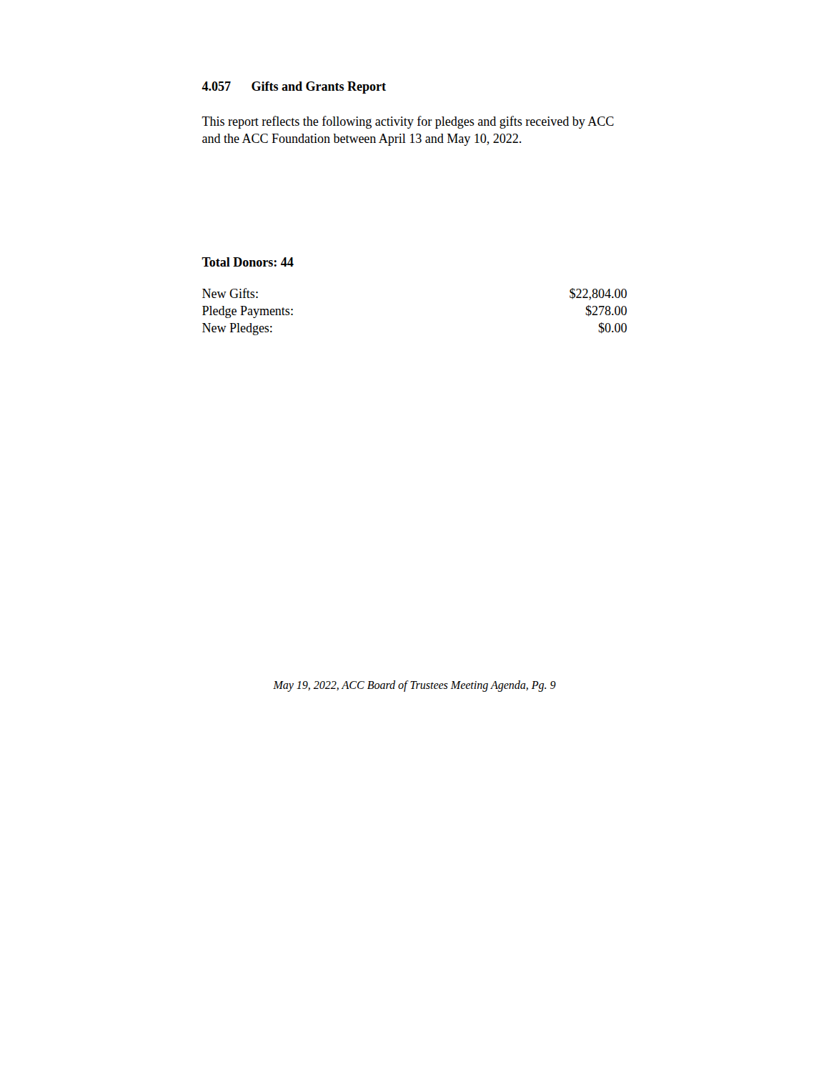4.057 Gifts and Grants Report
This report reflects the following activity for pledges and gifts received by ACC and the ACC Foundation between April 13 and May 10, 2022.
Total Donors: 44
| New Gifts: | $22,804.00 |
| Pledge Payments: | $278.00 |
| New Pledges: | $0.00 |
May 19, 2022, ACC Board of Trustees Meeting Agenda, Pg. 9